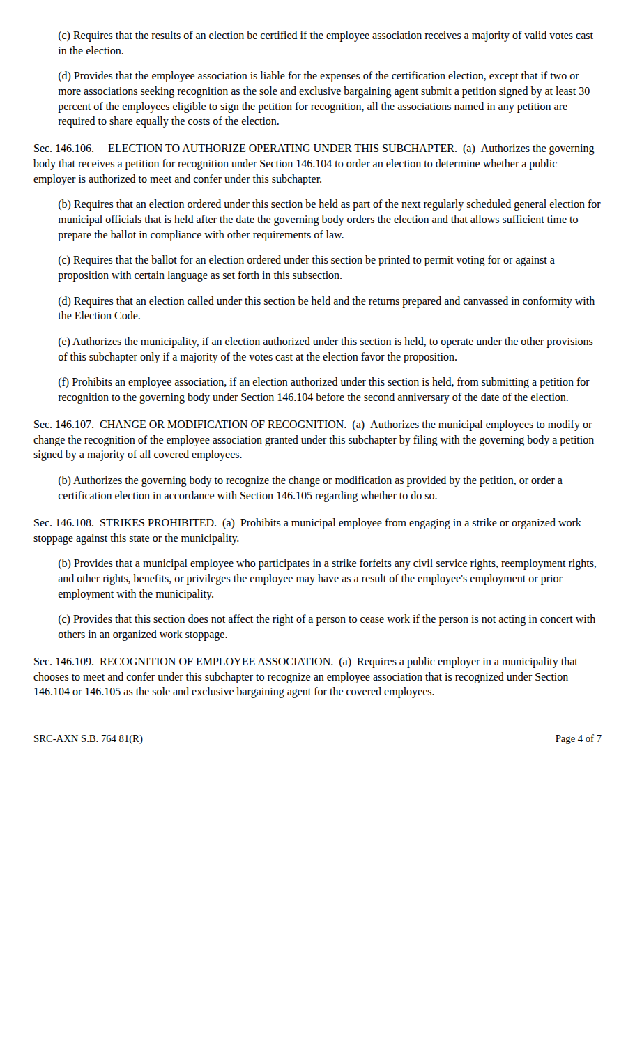(c) Requires that the results of an election be certified if the employee association receives a majority of valid votes cast in the election.
(d) Provides that the employee association is liable for the expenses of the certification election, except that if two or more associations seeking recognition as the sole and exclusive bargaining agent submit a petition signed by at least 30 percent of the employees eligible to sign the petition for recognition, all the associations named in any petition are required to share equally the costs of the election.
Sec. 146.106. ELECTION TO AUTHORIZE OPERATING UNDER THIS SUBCHAPTER. (a) Authorizes the governing body that receives a petition for recognition under Section 146.104 to order an election to determine whether a public employer is authorized to meet and confer under this subchapter.
(b) Requires that an election ordered under this section be held as part of the next regularly scheduled general election for municipal officials that is held after the date the governing body orders the election and that allows sufficient time to prepare the ballot in compliance with other requirements of law.
(c) Requires that the ballot for an election ordered under this section be printed to permit voting for or against a proposition with certain language as set forth in this subsection.
(d) Requires that an election called under this section be held and the returns prepared and canvassed in conformity with the Election Code.
(e) Authorizes the municipality, if an election authorized under this section is held, to operate under the other provisions of this subchapter only if a majority of the votes cast at the election favor the proposition.
(f) Prohibits an employee association, if an election authorized under this section is held, from submitting a petition for recognition to the governing body under Section 146.104 before the second anniversary of the date of the election.
Sec. 146.107. CHANGE OR MODIFICATION OF RECOGNITION. (a) Authorizes the municipal employees to modify or change the recognition of the employee association granted under this subchapter by filing with the governing body a petition signed by a majority of all covered employees.
(b) Authorizes the governing body to recognize the change or modification as provided by the petition, or order a certification election in accordance with Section 146.105 regarding whether to do so.
Sec. 146.108. STRIKES PROHIBITED. (a) Prohibits a municipal employee from engaging in a strike or organized work stoppage against this state or the municipality.
(b) Provides that a municipal employee who participates in a strike forfeits any civil service rights, reemployment rights, and other rights, benefits, or privileges the employee may have as a result of the employee's employment or prior employment with the municipality.
(c) Provides that this section does not affect the right of a person to cease work if the person is not acting in concert with others in an organized work stoppage.
Sec. 146.109. RECOGNITION OF EMPLOYEE ASSOCIATION. (a) Requires a public employer in a municipality that chooses to meet and confer under this subchapter to recognize an employee association that is recognized under Section 146.104 or 146.105 as the sole and exclusive bargaining agent for the covered employees.
SRC-AXN S.B. 764 81(R) Page 4 of 7